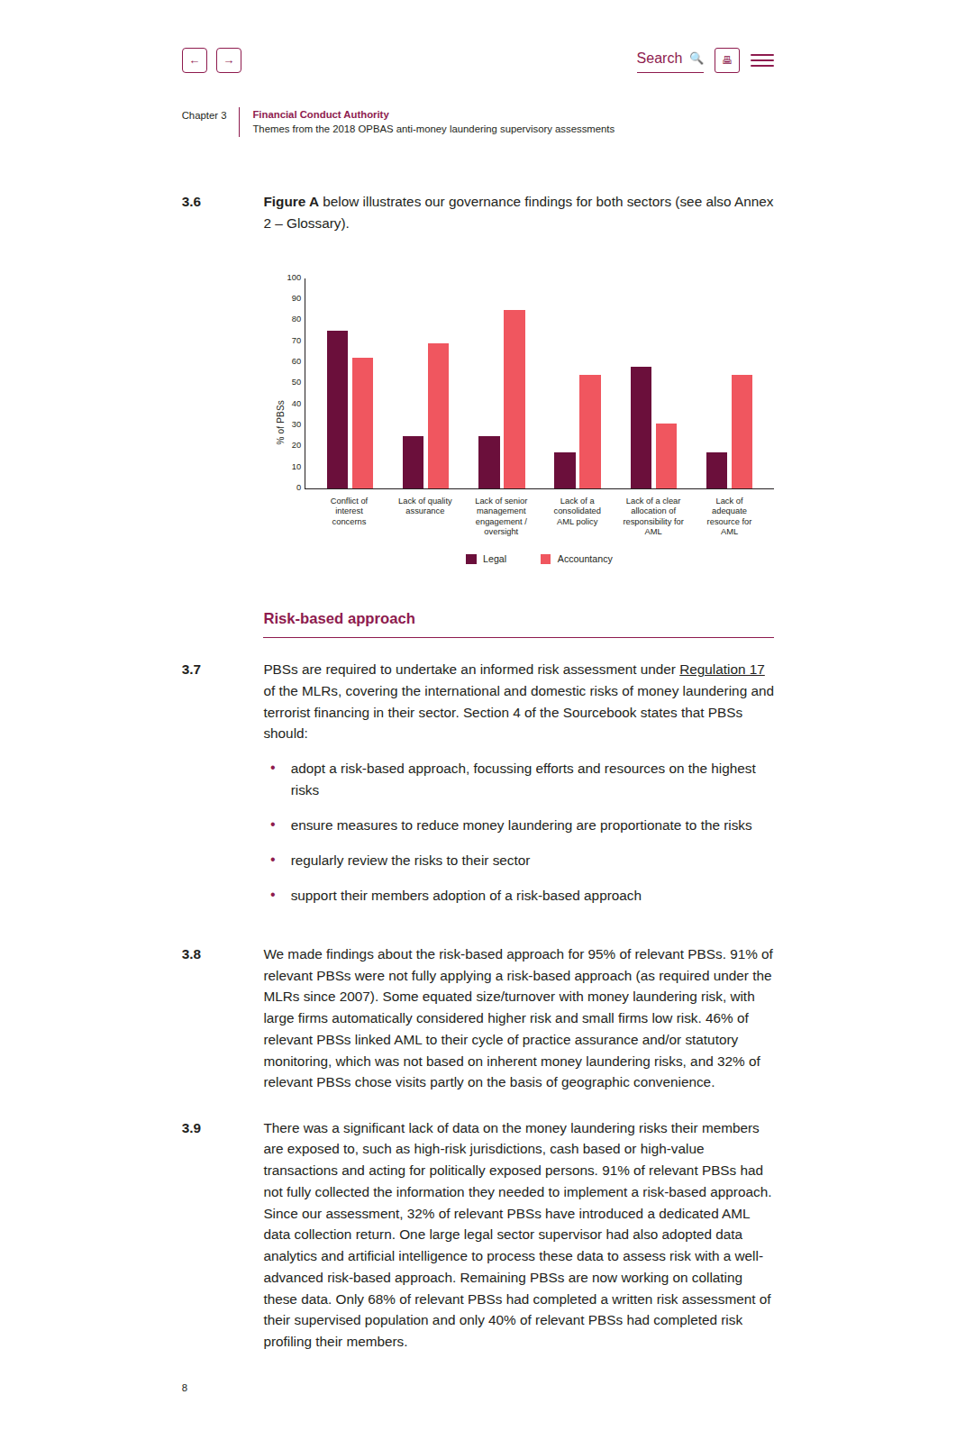← →
Search🔍 🖶
Chapter 3
Financial Conduct Authority
Themes from the 2018 OPBAS anti-money laundering supervisory assessments
3.6
Figure A below illustrates our governance findings for both sectors (see also Annex 2 – Glossary).
% of PBSs
100 90 80 70 60 50 40 30 20 10 0
Conflict of interest concerns
Lack of quality assurance
Lack of senior management engagement / oversight
Lack of a consolidated AML policy
Lack of a clear allocation of responsibility for AML
Lack of adequate resource for AML
Legal Accountancy
Risk-based approach
3.7
PBSs are required to undertake an informed risk assessment under Regulation 17 of the MLRs, covering the international and domestic risks of money laundering and terrorist financing in their sector. Section 4 of the Sourcebook states that PBSs should:
adopt a risk-based approach, focussing efforts and resources on the highest risks
ensure measures to reduce money laundering are proportionate to the risks
regularly review the risks to their sector
support their members adoption of a risk-based approach
3.8
We made findings about the risk-based approach for 95% of relevant PBSs. 91% of relevant PBSs were not fully applying a risk-based approach (as required under the MLRs since 2007). Some equated size/turnover with money laundering risk, with large firms automatically considered higher risk and small firms low risk. 46% of relevant PBSs linked AML to their cycle of practice assurance and/or statutory monitoring, which was not based on inherent money laundering risks, and 32% of relevant PBSs chose visits partly on the basis of geographic convenience.
3.9
There was a significant lack of data on the money laundering risks their members are exposed to, such as high-risk jurisdictions, cash based or high-value transactions and acting for politically exposed persons. 91% of relevant PBSs had not fully collected the information they needed to implement a risk-based approach. Since our assessment, 32% of relevant PBSs have introduced a dedicated AML data collection return. One large legal sector supervisor had also adopted data analytics and artificial intelligence to process these data to assess risk with a well-advanced risk-based approach. Remaining PBSs are now working on collating these data. Only 68% of relevant PBSs had completed a written risk assessment of their supervised population and only 40% of relevant PBSs had completed risk profiling their members.
8